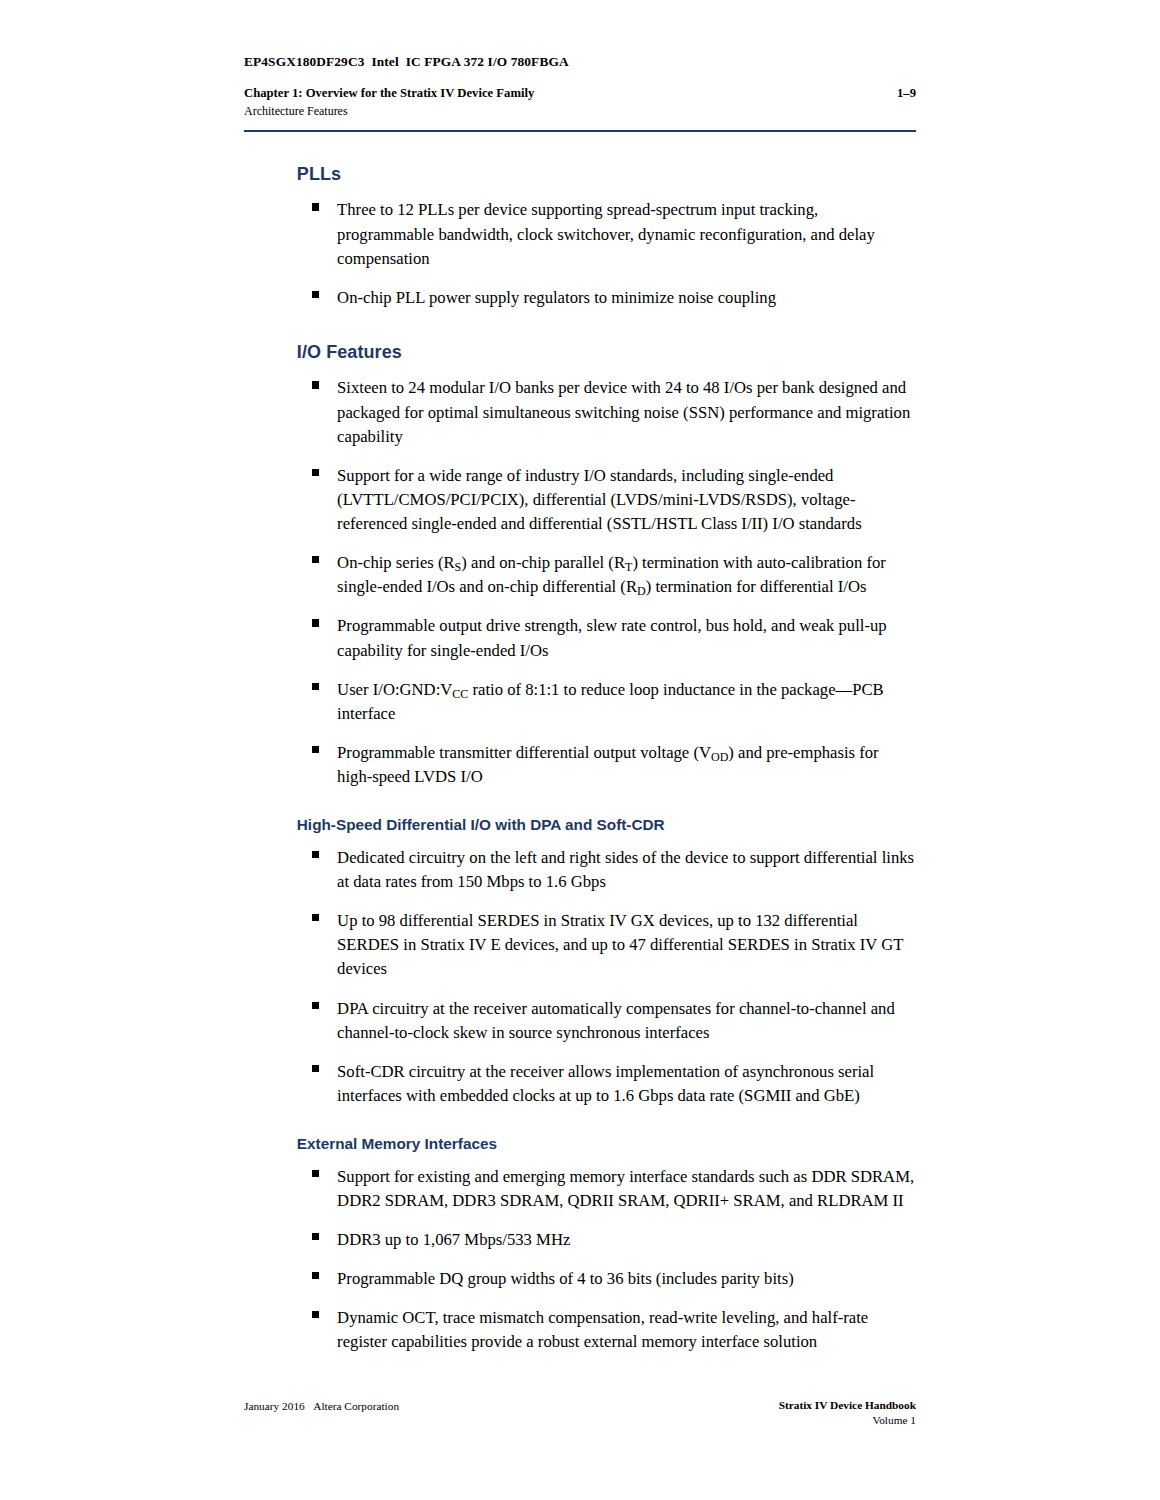EP4SGX180DF29C3 Intel IC FPGA 372 I/O 780FBGA
Chapter 1: Overview for the Stratix IV Device Family
1–9
Architecture Features
PLLs
Three to 12 PLLs per device supporting spread-spectrum input tracking, programmable bandwidth, clock switchover, dynamic reconfiguration, and delay compensation
On-chip PLL power supply regulators to minimize noise coupling
I/O Features
Sixteen to 24 modular I/O banks per device with 24 to 48 I/Os per bank designed and packaged for optimal simultaneous switching noise (SSN) performance and migration capability
Support for a wide range of industry I/O standards, including single-ended (LVTTL/CMOS/PCI/PCIX), differential (LVDS/mini-LVDS/RSDS), voltage-referenced single-ended and differential (SSTL/HSTL Class I/II) I/O standards
On-chip series (RS) and on-chip parallel (RT) termination with auto-calibration for single-ended I/Os and on-chip differential (RD) termination for differential I/Os
Programmable output drive strength, slew rate control, bus hold, and weak pull-up capability for single-ended I/Os
User I/O:GND:VCC ratio of 8:1:1 to reduce loop inductance in the package—PCB interface
Programmable transmitter differential output voltage (VOD) and pre-emphasis for high-speed LVDS I/O
High-Speed Differential I/O with DPA and Soft-CDR
Dedicated circuitry on the left and right sides of the device to support differential links at data rates from 150 Mbps to 1.6 Gbps
Up to 98 differential SERDES in Stratix IV GX devices, up to 132 differential SERDES in Stratix IV E devices, and up to 47 differential SERDES in Stratix IV GT devices
DPA circuitry at the receiver automatically compensates for channel-to-channel and channel-to-clock skew in source synchronous interfaces
Soft-CDR circuitry at the receiver allows implementation of asynchronous serial interfaces with embedded clocks at up to 1.6 Gbps data rate (SGMII and GbE)
External Memory Interfaces
Support for existing and emerging memory interface standards such as DDR SDRAM, DDR2 SDRAM, DDR3 SDRAM, QDRII SRAM, QDRII+ SRAM, and RLDRAM II
DDR3 up to 1,067 Mbps/533 MHz
Programmable DQ group widths of 4 to 36 bits (includes parity bits)
Dynamic OCT, trace mismatch compensation, read-write leveling, and half-rate register capabilities provide a robust external memory interface solution
January 2016 Altera Corporation
Stratix IV Device Handbook
Volume 1